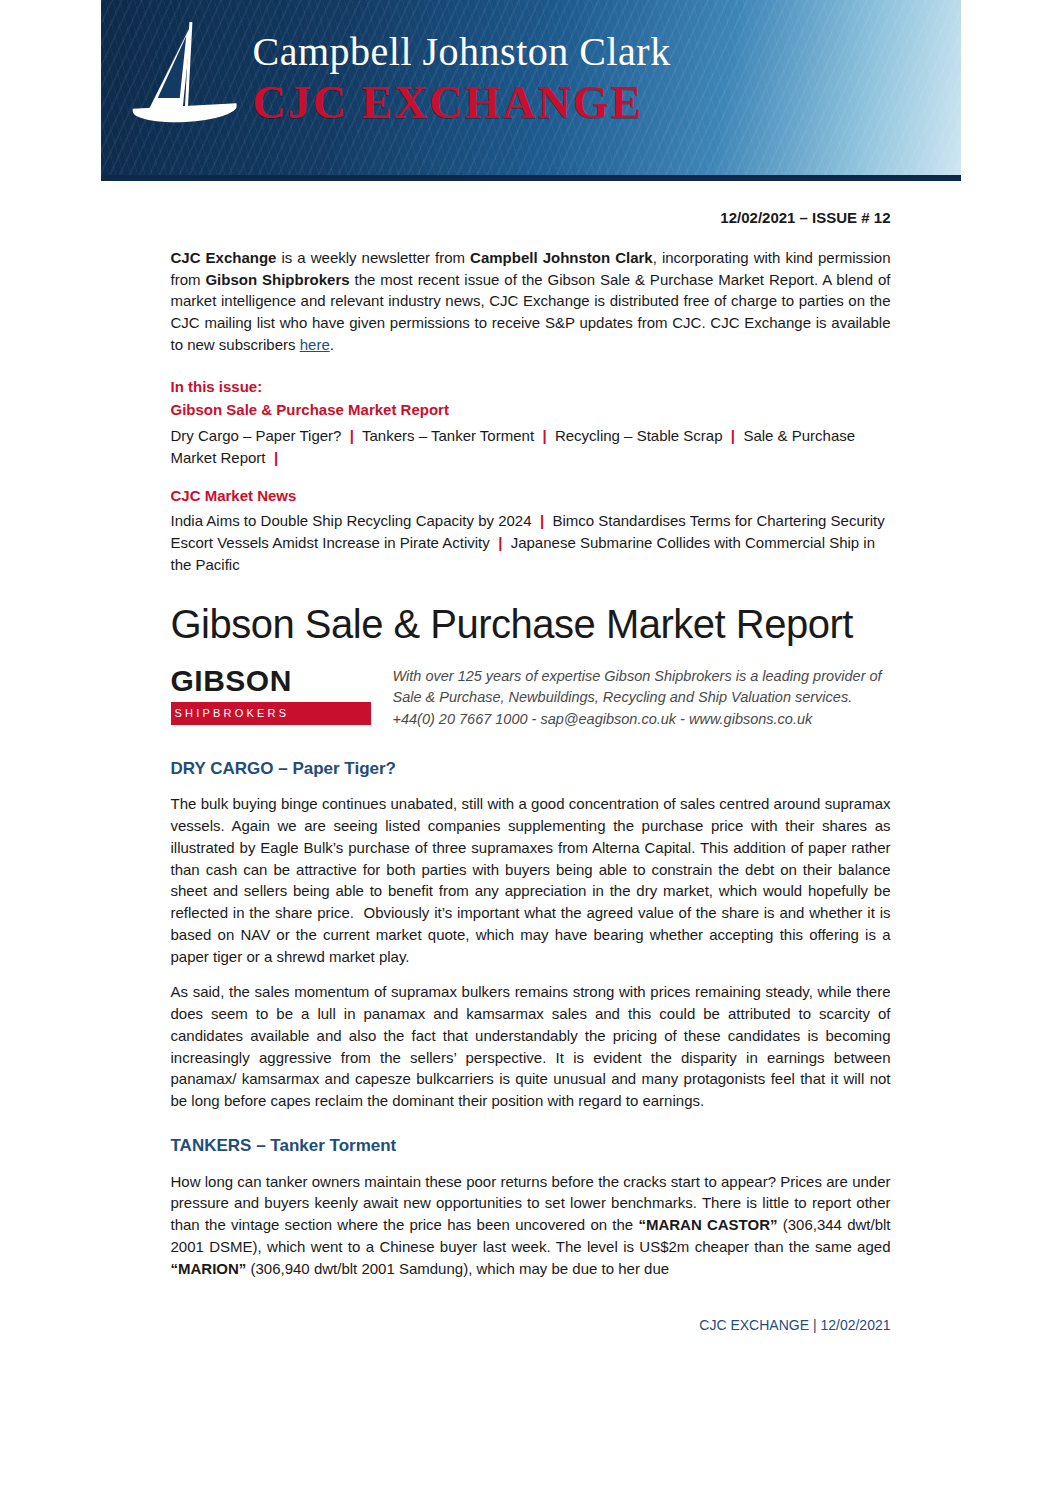Campbell Johnston Clark
CJC EXCHANGE
12/02/2021 – ISSUE # 12
CJC Exchange is a weekly newsletter from Campbell Johnston Clark, incorporating with kind permission from Gibson Shipbrokers the most recent issue of the Gibson Sale & Purchase Market Report. A blend of market intelligence and relevant industry news, CJC Exchange is distributed free of charge to parties on the CJC mailing list who have given permissions to receive S&P updates from CJC. CJC Exchange is available to new subscribers here.
In this issue:
Gibson Sale & Purchase Market Report
Dry Cargo – Paper Tiger? | Tankers – Tanker Torment | Recycling – Stable Scrap | Sale & Purchase Market Report |
CJC Market News
India Aims to Double Ship Recycling Capacity by 2024 | Bimco Standardises Terms for Chartering Security Escort Vessels Amidst Increase in Pirate Activity | Japanese Submarine Collides with Commercial Ship in the Pacific
Gibson Sale & Purchase Market Report
GIBSON
SHIPBROKERS
With over 125 years of expertise Gibson Shipbrokers is a leading provider of Sale & Purchase, Newbuildings, Recycling and Ship Valuation services.
+44(0) 20 7667 1000 - sap@eagibson.co.uk - www.gibsons.co.uk
DRY CARGO – Paper Tiger?
The bulk buying binge continues unabated, still with a good concentration of sales centred around supramax vessels. Again we are seeing listed companies supplementing the purchase price with their shares as illustrated by Eagle Bulk’s purchase of three supramaxes from Alterna Capital. This addition of paper rather than cash can be attractive for both parties with buyers being able to constrain the debt on their balance sheet and sellers being able to benefit from any appreciation in the dry market, which would hopefully be reflected in the share price. Obviously it’s important what the agreed value of the share is and whether it is based on NAV or the current market quote, which may have bearing whether accepting this offering is a paper tiger or a shrewd market play.
As said, the sales momentum of supramax bulkers remains strong with prices remaining steady, while there does seem to be a lull in panamax and kamsarmax sales and this could be attributed to scarcity of candidates available and also the fact that understandably the pricing of these candidates is becoming increasingly aggressive from the sellers’ perspective. It is evident the disparity in earnings between panamax/ kamsarmax and capesze bulkcarriers is quite unusual and many protagonists feel that it will not be long before capes reclaim the dominant their position with regard to earnings.
TANKERS – Tanker Torment
How long can tanker owners maintain these poor returns before the cracks start to appear? Prices are under pressure and buyers keenly await new opportunities to set lower benchmarks. There is little to report other than the vintage section where the price has been uncovered on the “MARAN CASTOR” (306,344 dwt/blt 2001 DSME), which went to a Chinese buyer last week. The level is US$2m cheaper than the same aged “MARION” (306,940 dwt/blt 2001 Samdung), which may be due to her due
CJC EXCHANGE | 12/02/2021